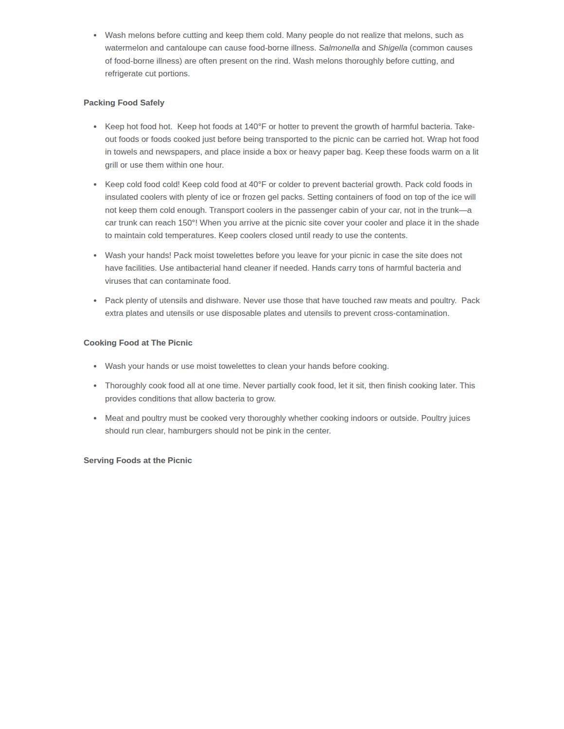Wash melons before cutting and keep them cold. Many people do not realize that melons, such as watermelon and cantaloupe can cause food-borne illness. Salmonella and Shigella (common causes of food-borne illness) are often present on the rind. Wash melons thoroughly before cutting, and refrigerate cut portions.
Packing Food Safely
Keep hot food hot. Keep hot foods at 140°F or hotter to prevent the growth of harmful bacteria. Take-out foods or foods cooked just before being transported to the picnic can be carried hot. Wrap hot food in towels and newspapers, and place inside a box or heavy paper bag. Keep these foods warm on a lit grill or use them within one hour.
Keep cold food cold! Keep cold food at 40°F or colder to prevent bacterial growth. Pack cold foods in insulated coolers with plenty of ice or frozen gel packs. Setting containers of food on top of the ice will not keep them cold enough. Transport coolers in the passenger cabin of your car, not in the trunk—a car trunk can reach 150°! When you arrive at the picnic site cover your cooler and place it in the shade to maintain cold temperatures. Keep coolers closed until ready to use the contents.
Wash your hands! Pack moist towelettes before you leave for your picnic in case the site does not have facilities. Use antibacterial hand cleaner if needed. Hands carry tons of harmful bacteria and viruses that can contaminate food.
Pack plenty of utensils and dishware. Never use those that have touched raw meats and poultry. Pack extra plates and utensils or use disposable plates and utensils to prevent cross-contamination.
Cooking Food at The Picnic
Wash your hands or use moist towelettes to clean your hands before cooking.
Thoroughly cook food all at one time. Never partially cook food, let it sit, then finish cooking later. This provides conditions that allow bacteria to grow.
Meat and poultry must be cooked very thoroughly whether cooking indoors or outside. Poultry juices should run clear, hamburgers should not be pink in the center.
Serving Foods at the Picnic